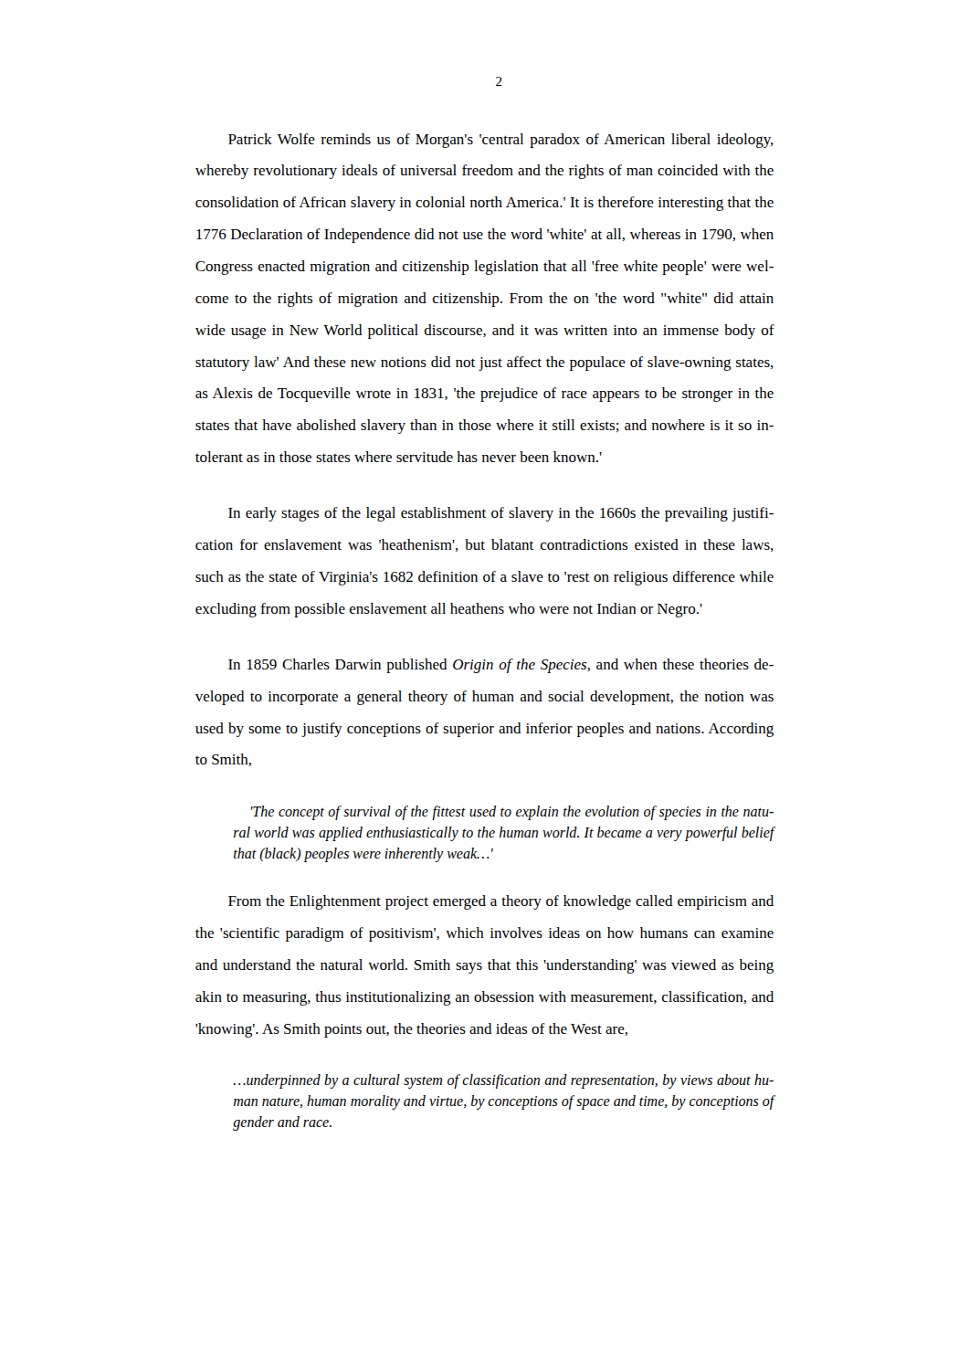2
Patrick Wolfe reminds us of Morgan's 'central paradox of American liberal ideology, whereby revolutionary ideals of universal freedom and the rights of man coincided with the consolidation of African slavery in colonial north America.' It is therefore interesting that the 1776 Declaration of Independence did not use the word 'white' at all, whereas in 1790, when Congress enacted migration and citizenship legislation that all 'free white people' were welcome to the rights of migration and citizenship. From the on 'the word "white" did attain wide usage in New World political discourse, and it was written into an immense body of statutory law' And these new notions did not just affect the populace of slave-owning states, as Alexis de Tocqueville wrote in 1831, 'the prejudice of race appears to be stronger in the states that have abolished slavery than in those where it still exists; and nowhere is it so intolerant as in those states where servitude has never been known.'
In early stages of the legal establishment of slavery in the 1660s the prevailing justification for enslavement was 'heathenism', but blatant contradictions existed in these laws, such as the state of Virginia's 1682 definition of a slave to 'rest on religious difference while excluding from possible enslavement all heathens who were not Indian or Negro.'
In 1859 Charles Darwin published Origin of the Species, and when these theories developed to incorporate a general theory of human and social development, the notion was used by some to justify conceptions of superior and inferior peoples and nations. According to Smith,
'The concept of survival of the fittest used to explain the evolution of species in the natural world was applied enthusiastically to the human world. It became a very powerful belief that (black) peoples were inherently weak…'
From the Enlightenment project emerged a theory of knowledge called empiricism and the 'scientific paradigm of positivism', which involves ideas on how humans can examine and understand the natural world. Smith says that this 'understanding' was viewed as being akin to measuring, thus institutionalizing an obsession with measurement, classification, and 'knowing'. As Smith points out, the theories and ideas of the West are,
…underpinned by a cultural system of classification and representation, by views about human nature, human morality and virtue, by conceptions of space and time, by conceptions of gender and race.